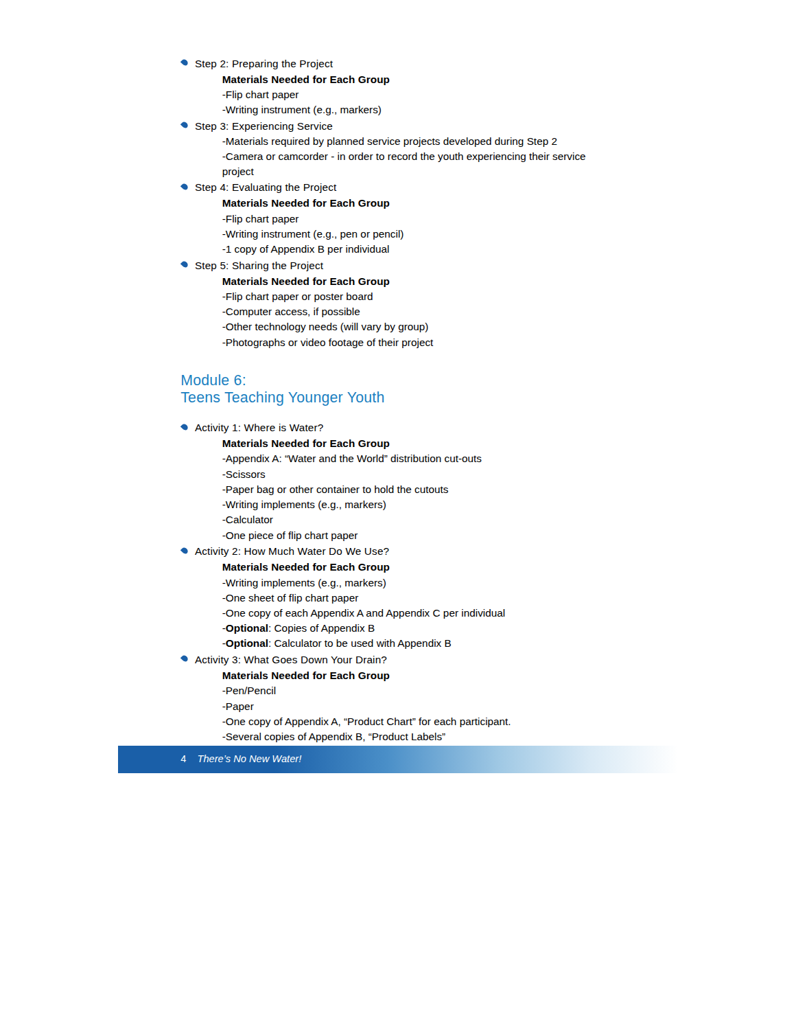Step 2: Preparing the Project
Materials Needed for Each Group
-Flip chart paper
-Writing instrument (e.g., markers)
Step 3: Experiencing Service
-Materials required by planned service projects developed during Step 2
-Camera or camcorder - in order to record the youth experiencing their service project
Step 4: Evaluating the Project
Materials Needed for Each Group
-Flip chart paper
-Writing instrument (e.g., pen or pencil)
-1 copy of Appendix B per individual
Step 5: Sharing the Project
Materials Needed for Each Group
-Flip chart paper or poster board
-Computer access, if possible
-Other technology needs (will vary by group)
-Photographs or video footage of their project
Module 6:Teens Teaching Younger Youth
Activity 1: Where is Water?
Materials Needed for Each Group
-Appendix A: “Water and the World” distribution cut-outs
-Scissors
-Paper bag or other container to hold the cutouts
-Writing implements (e.g., markers)
-Calculator
-One piece of flip chart paper
Activity 2: How Much Water Do We Use?
Materials Needed for Each Group
-Writing implements (e.g., markers)
-One sheet of flip chart paper
-One copy of each Appendix A and Appendix C per individual
-Optional: Copies of Appendix B
-Optional: Calculator to be used with Appendix B
Activity 3: What Goes Down Your Drain?
Materials Needed for Each Group
-Pen/Pencil
-Paper
-One copy of Appendix A, “Product Chart” for each participant.
-Several copies of Appendix B, “Product Labels”
4 There’s No New Water!